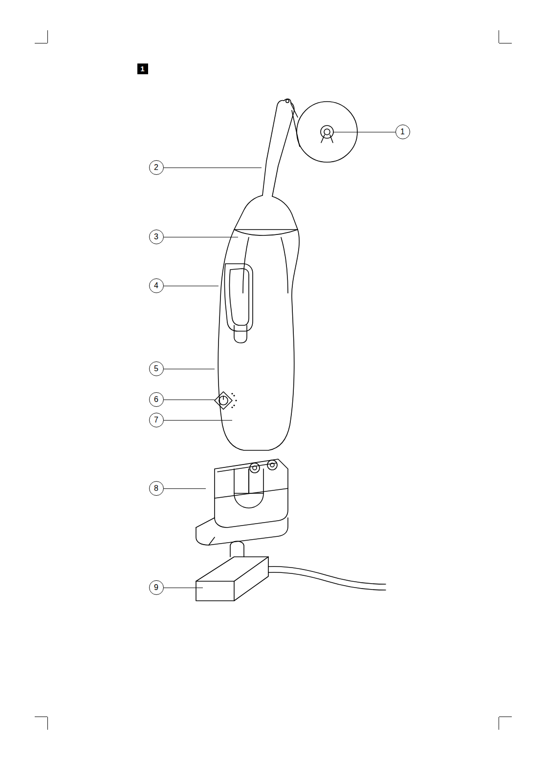1
Figure 1: Line drawing of a handheld oral irrigator with its charging stand and power adapter, with nine numbered callouts.
1 2 3 4 5 6 7 8 9